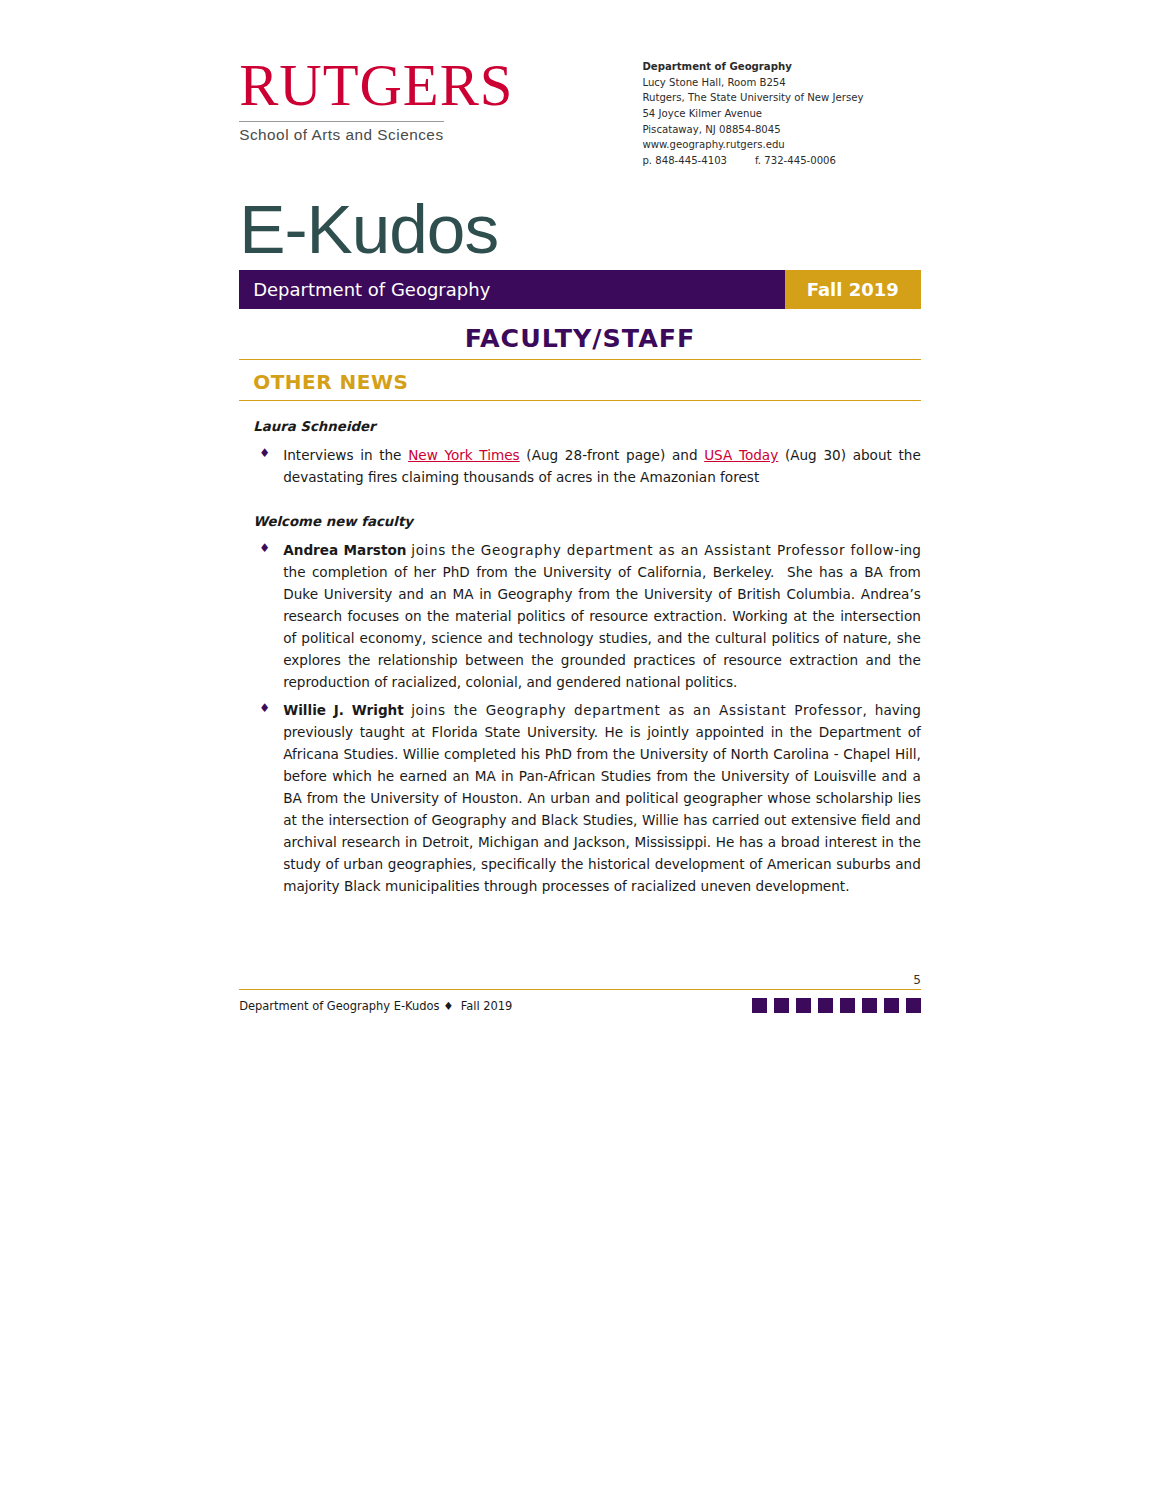RUTGERS
School of Arts and Sciences
Department of Geography
Lucy Stone Hall, Room B254
Rutgers, The State University of New Jersey
54 Joyce Kilmer Avenue
Piscataway, NJ 08854-8045
www.geography.rutgers.edu
p. 848-445-4103 f. 732-445-0006
E-Kudos
Department of Geography
Fall 2019
FACULTY/STAFF
OTHER NEWS
Laura Schneider
Interviews in the New York Times (Aug 28-front page) and USA Today (Aug 30) about the devastating fires claiming thousands of acres in the Amazonian forest
Welcome new faculty
Andrea Marston joins the Geography department as an Assistant Professor follow-ing the completion of her PhD from the University of California, Berkeley. She has a BA from Duke University and an MA in Geography from the University of British Columbia. Andrea’s research focuses on the material politics of resource extraction. Working at the intersection of political economy, science and technology studies, and the cultural politics of nature, she explores the relationship between the grounded practices of resource extraction and the reproduction of racialized, colonial, and gendered national politics.
Willie J. Wright joins the Geography department as an Assistant Professor, having previously taught at Florida State University. He is jointly appointed in the Department of Africana Studies. Willie completed his PhD from the University of North Carolina - Chapel Hill, before which he earned an MA in Pan-African Studies from the University of Louisville and a BA from the University of Houston. An urban and political geographer whose scholarship lies at the intersection of Geography and Black Studies, Willie has carried out extensive field and archival research in Detroit, Michigan and Jackson, Mississippi. He has a broad interest in the study of urban geographies, specifically the historical development of American suburbs and majority Black municipalities through processes of racialized uneven development.
5
Department of Geography E-Kudos ♦ Fall 2019